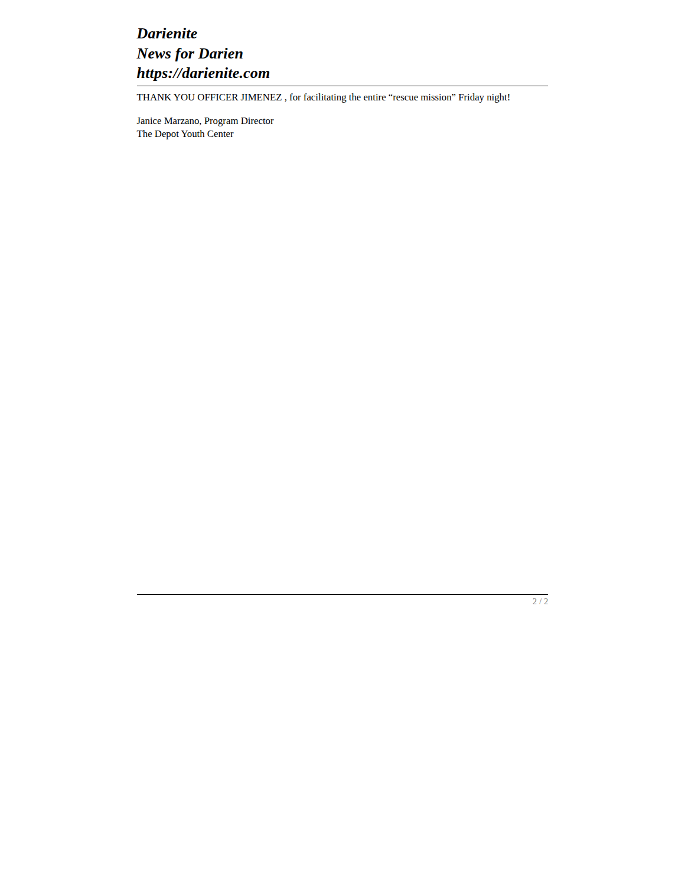Darienite News for Darien https://darienite.com
THANK YOU OFFICER JIMENEZ , for facilitating the entire “rescue mission” Friday night!
Janice Marzano, Program Director
The Depot Youth Center
2 / 2